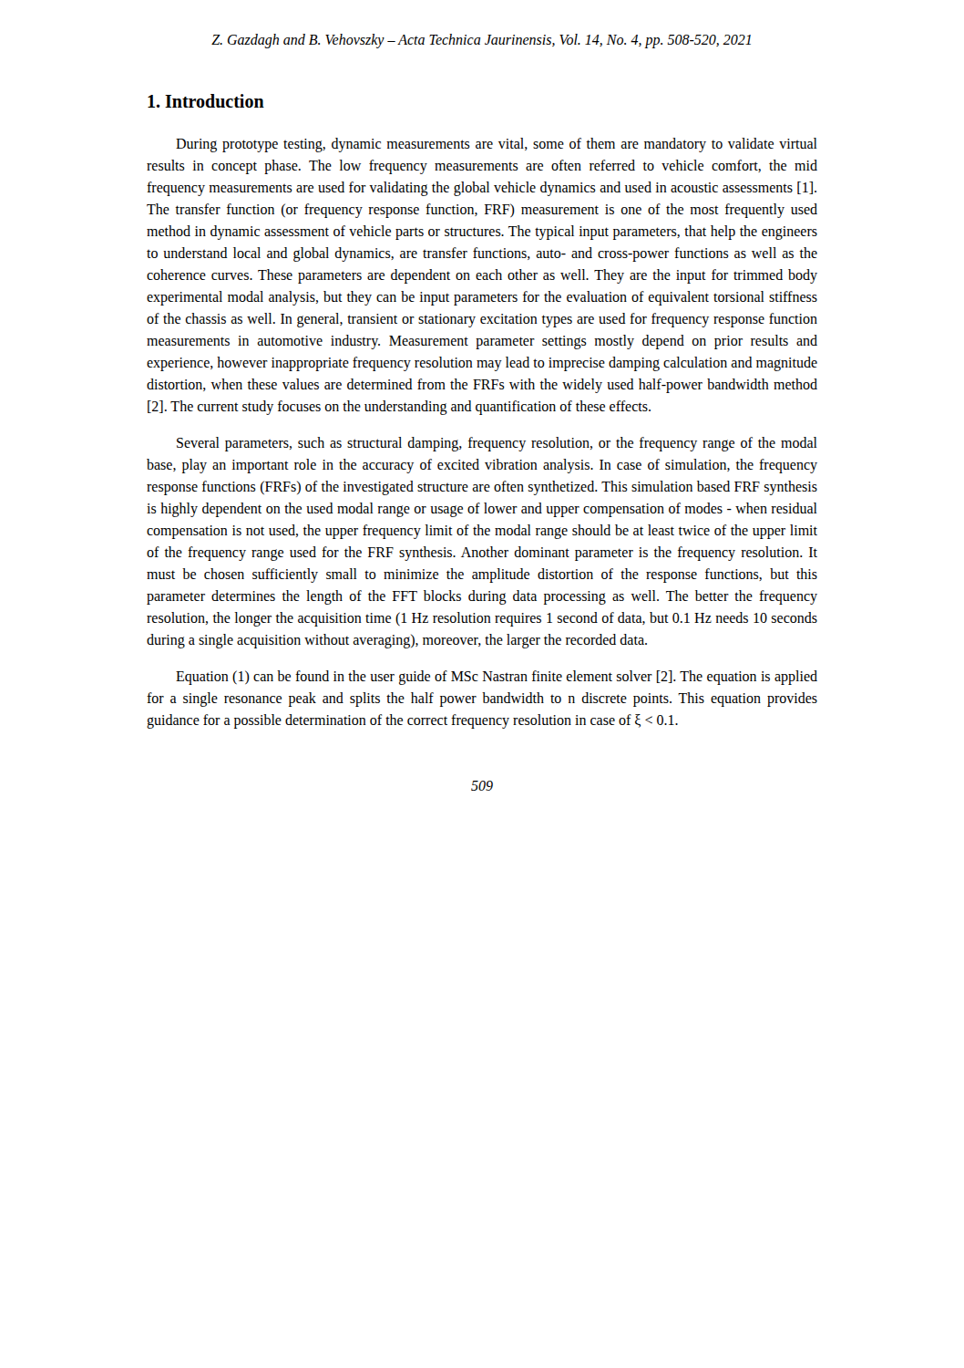Z. Gazdagh and B. Vehovszky – Acta Technica Jaurinensis, Vol. 14, No. 4, pp. 508-520, 2021
1. Introduction
During prototype testing, dynamic measurements are vital, some of them are mandatory to validate virtual results in concept phase. The low frequency measurements are often referred to vehicle comfort, the mid frequency measurements are used for validating the global vehicle dynamics and used in acoustic assessments [1]. The transfer function (or frequency response function, FRF) measurement is one of the most frequently used method in dynamic assessment of vehicle parts or structures. The typical input parameters, that help the engineers to understand local and global dynamics, are transfer functions, auto- and cross-power functions as well as the coherence curves. These parameters are dependent on each other as well. They are the input for trimmed body experimental modal analysis, but they can be input parameters for the evaluation of equivalent torsional stiffness of the chassis as well. In general, transient or stationary excitation types are used for frequency response function measurements in automotive industry. Measurement parameter settings mostly depend on prior results and experience, however inappropriate frequency resolution may lead to imprecise damping calculation and magnitude distortion, when these values are determined from the FRFs with the widely used half-power bandwidth method [2]. The current study focuses on the understanding and quantification of these effects.
Several parameters, such as structural damping, frequency resolution, or the frequency range of the modal base, play an important role in the accuracy of excited vibration analysis. In case of simulation, the frequency response functions (FRFs) of the investigated structure are often synthetized. This simulation based FRF synthesis is highly dependent on the used modal range or usage of lower and upper compensation of modes - when residual compensation is not used, the upper frequency limit of the modal range should be at least twice of the upper limit of the frequency range used for the FRF synthesis. Another dominant parameter is the frequency resolution. It must be chosen sufficiently small to minimize the amplitude distortion of the response functions, but this parameter determines the length of the FFT blocks during data processing as well. The better the frequency resolution, the longer the acquisition time (1 Hz resolution requires 1 second of data, but 0.1 Hz needs 10 seconds during a single acquisition without averaging), moreover, the larger the recorded data.
Equation (1) can be found in the user guide of MSc Nastran finite element solver [2]. The equation is applied for a single resonance peak and splits the half power bandwidth to n discrete points. This equation provides guidance for a possible determination of the correct frequency resolution in case of ξ < 0.1.
509